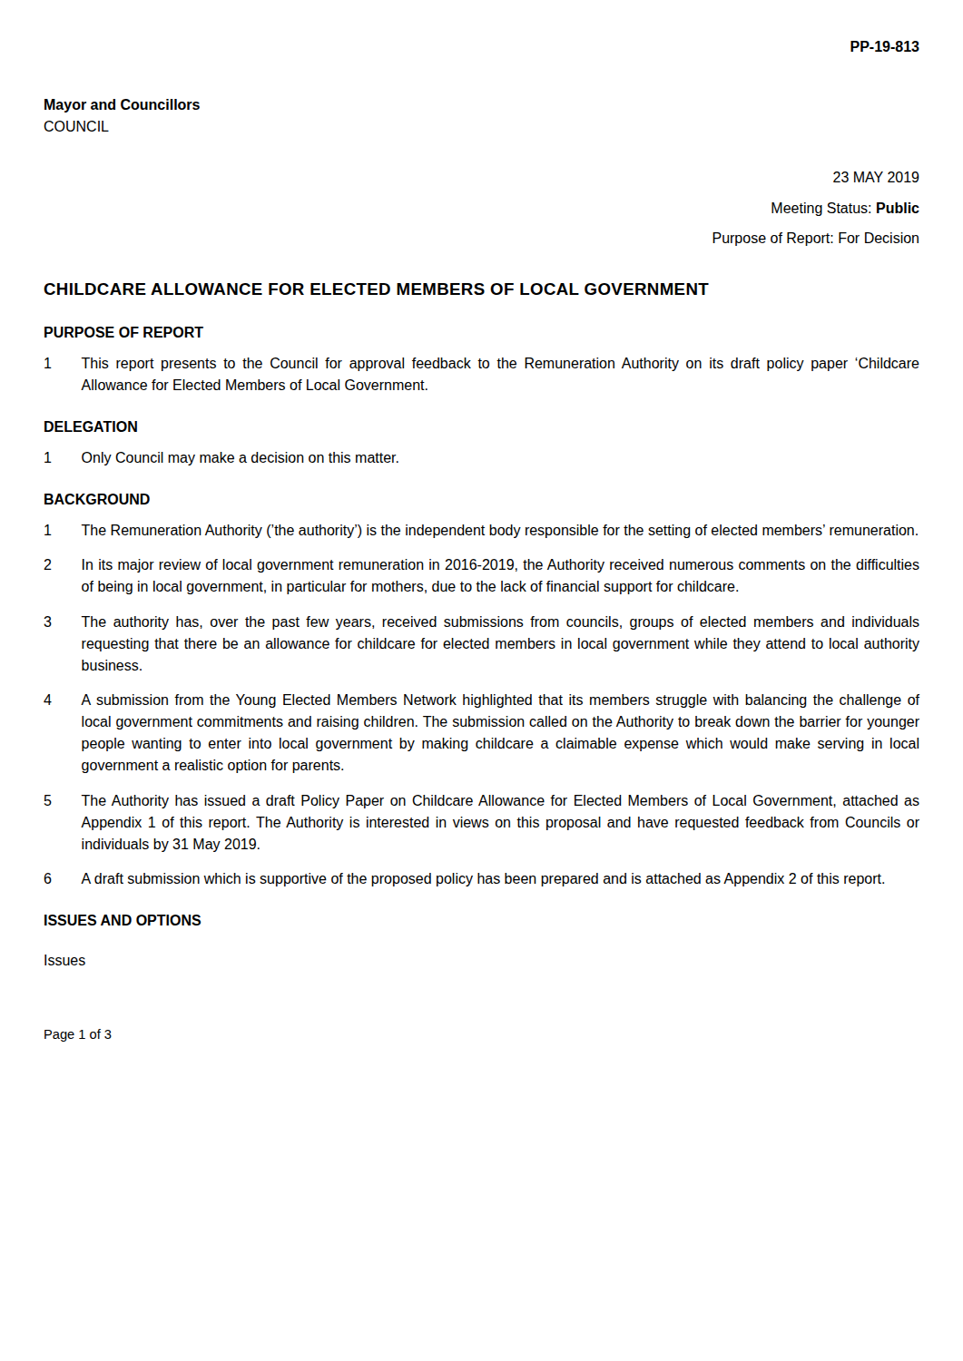PP-19-813
Mayor and Councillors
COUNCIL
23 MAY 2019
Meeting Status: Public
Purpose of Report: For Decision
Childcare Allowance for Elected Members of Local Government
Purpose of report
This report presents to the Council for approval feedback to the Remuneration Authority on its draft policy paper ‘Childcare Allowance for Elected Members of Local Government.
Delegation
Only Council may make a decision on this matter.
Background
The Remuneration Authority (’the authority’) is the independent body responsible for the setting of elected members’ remuneration.
In its major review of local government remuneration in 2016-2019, the Authority received numerous comments on the difficulties of being in local government, in particular for mothers, due to the lack of financial support for childcare.
The authority has, over the past few years, received submissions from councils, groups of elected members and individuals requesting that there be an allowance for childcare for elected members in local government while they attend to local authority business.
A submission from the Young Elected Members Network highlighted that its members struggle with balancing the challenge of local government commitments and raising children. The submission called on the Authority to break down the barrier for younger people wanting to enter into local government by making childcare a claimable expense which would make serving in local government a realistic option for parents.
The Authority has issued a draft Policy Paper on Childcare Allowance for Elected Members of Local Government, attached as Appendix 1 of this report. The Authority is interested in views on this proposal and have requested feedback from Councils or individuals by 31 May 2019.
A draft submission which is supportive of the proposed policy has been prepared and is attached as Appendix 2 of this report.
Issues and Options
Issues
Page 1 of 3